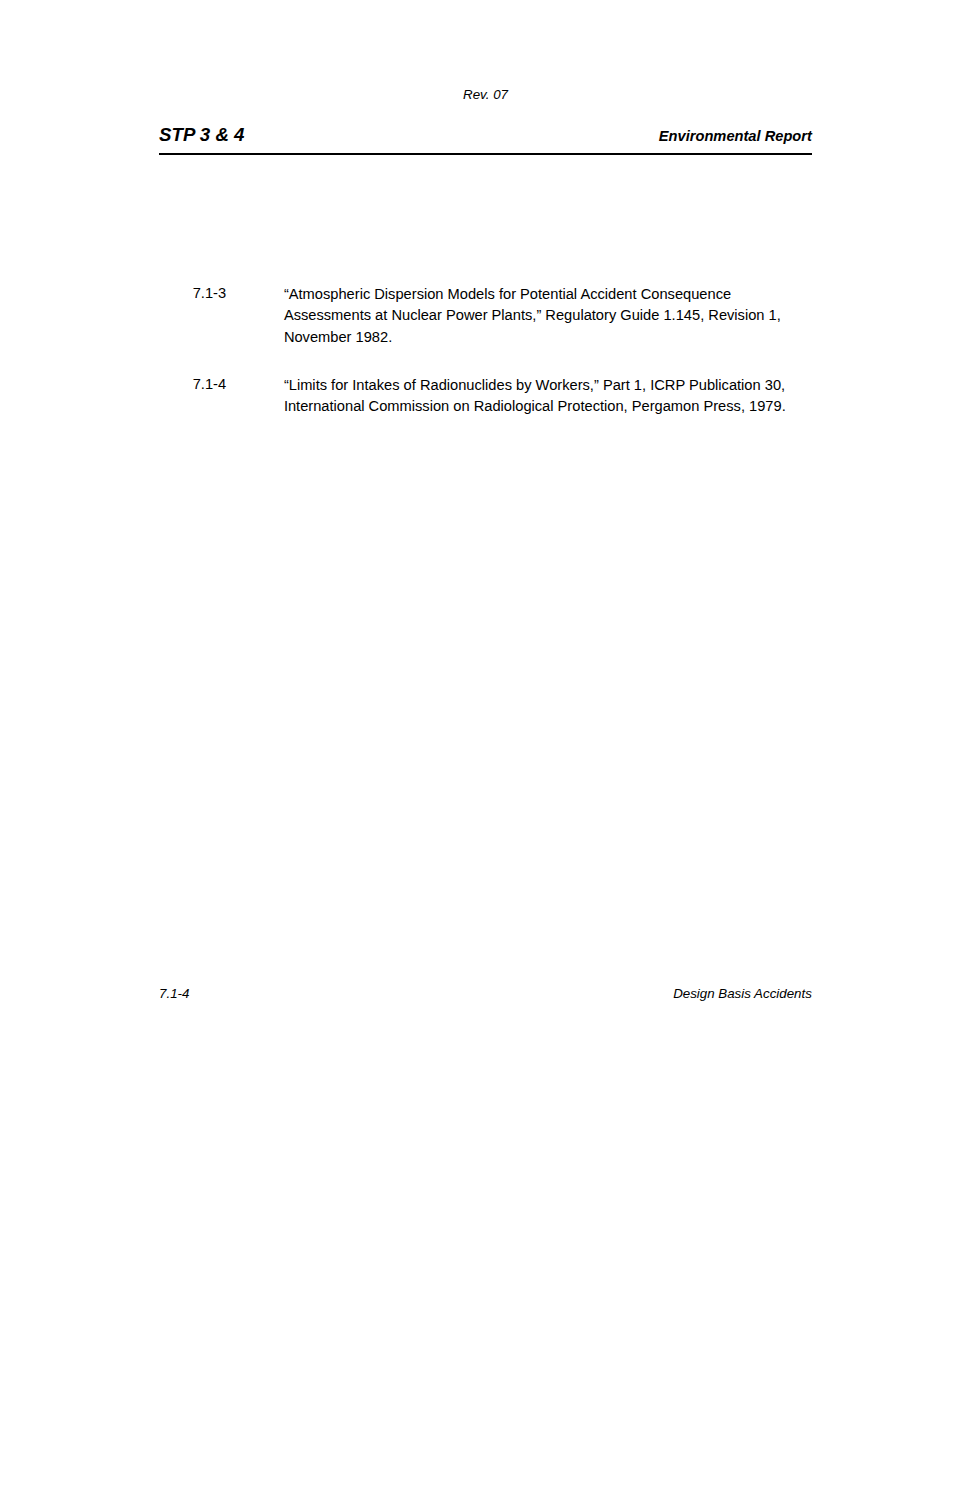Rev. 07
STP 3 & 4 Environmental Report
7.1-3 “Atmospheric Dispersion Models for Potential Accident Consequence Assessments at Nuclear Power Plants,” Regulatory Guide 1.145, Revision 1, November 1982.
7.1-4 “Limits for Intakes of Radionuclides by Workers,” Part 1, ICRP Publication 30, International Commission on Radiological Protection, Pergamon Press, 1979.
7.1-4 Design Basis Accidents